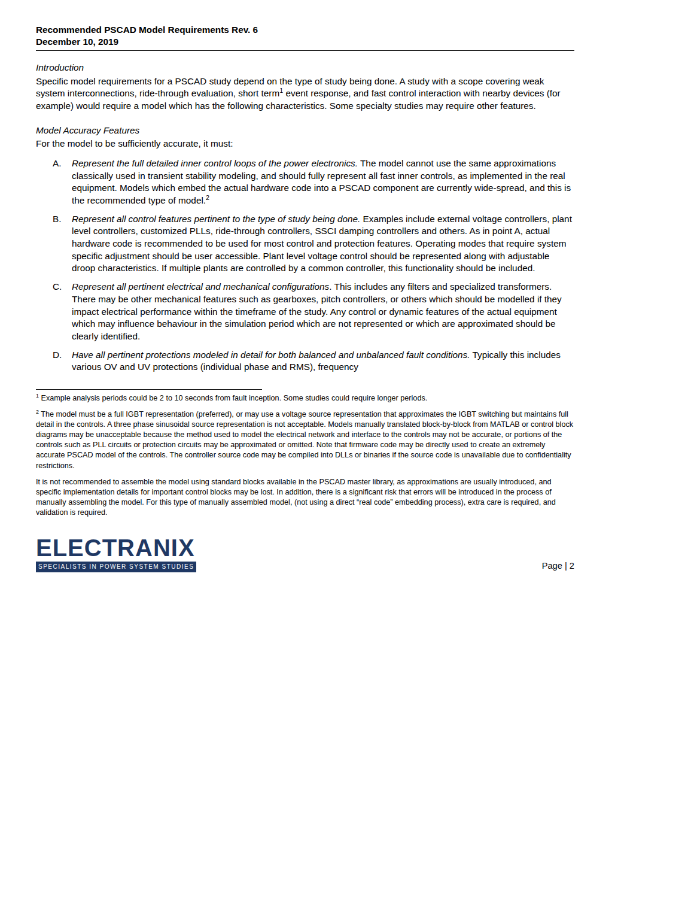Recommended PSCAD Model Requirements Rev. 6
December 10, 2019
Introduction
Specific model requirements for a PSCAD study depend on the type of study being done. A study with a scope covering weak system interconnections, ride-through evaluation, short term1 event response, and fast control interaction with nearby devices (for example) would require a model which has the following characteristics. Some specialty studies may require other features.
Model Accuracy Features
For the model to be sufficiently accurate, it must:
A. Represent the full detailed inner control loops of the power electronics. The model cannot use the same approximations classically used in transient stability modeling, and should fully represent all fast inner controls, as implemented in the real equipment. Models which embed the actual hardware code into a PSCAD component are currently wide-spread, and this is the recommended type of model.2
B. Represent all control features pertinent to the type of study being done. Examples include external voltage controllers, plant level controllers, customized PLLs, ride-through controllers, SSCI damping controllers and others. As in point A, actual hardware code is recommended to be used for most control and protection features. Operating modes that require system specific adjustment should be user accessible. Plant level voltage control should be represented along with adjustable droop characteristics. If multiple plants are controlled by a common controller, this functionality should be included.
C. Represent all pertinent electrical and mechanical configurations. This includes any filters and specialized transformers. There may be other mechanical features such as gearboxes, pitch controllers, or others which should be modelled if they impact electrical performance within the timeframe of the study. Any control or dynamic features of the actual equipment which may influence behaviour in the simulation period which are not represented or which are approximated should be clearly identified.
D. Have all pertinent protections modeled in detail for both balanced and unbalanced fault conditions. Typically this includes various OV and UV protections (individual phase and RMS), frequency
1 Example analysis periods could be 2 to 10 seconds from fault inception. Some studies could require longer periods.
2 The model must be a full IGBT representation (preferred), or may use a voltage source representation that approximates the IGBT switching but maintains full detail in the controls. A three phase sinusoidal source representation is not acceptable. Models manually translated block-by-block from MATLAB or control block diagrams may be unacceptable because the method used to model the electrical network and interface to the controls may not be accurate, or portions of the controls such as PLL circuits or protection circuits may be approximated or omitted. Note that firmware code may be directly used to create an extremely accurate PSCAD model of the controls. The controller source code may be compiled into DLLs or binaries if the source code is unavailable due to confidentiality restrictions.
It is not recommended to assemble the model using standard blocks available in the PSCAD master library, as approximations are usually introduced, and specific implementation details for important control blocks may be lost. In addition, there is a significant risk that errors will be introduced in the process of manually assembling the model. For this type of manually assembled model, (not using a direct “real code” embedding process), extra care is required, and validation is required.
ELECTRANIX
SPECIALISTS IN POWER SYSTEM STUDIES
Page | 2